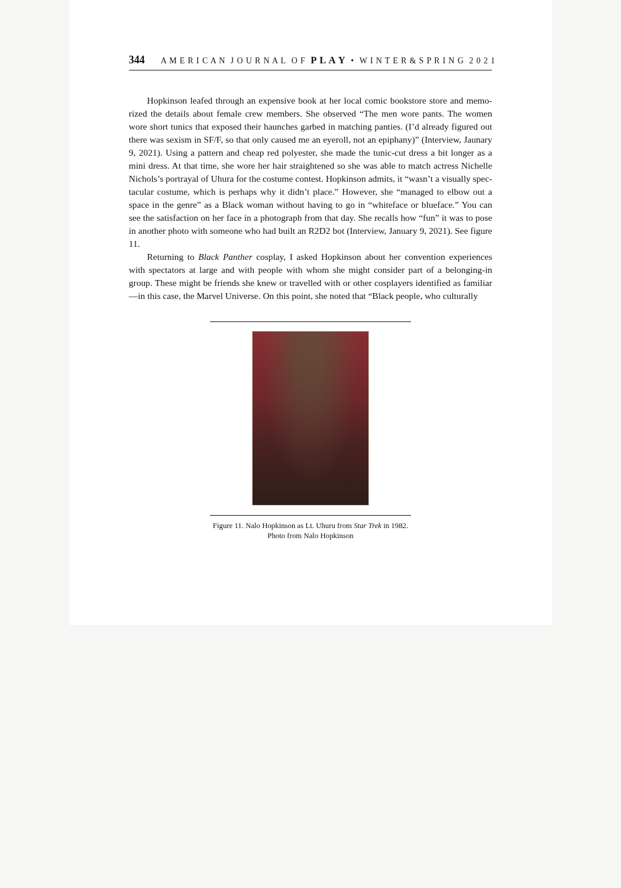344 A M E R I C A N J O U R N A L O F P L A Y • W I N T E R & S P R I N G 2 0 2 1
Hopkinson leafed through an expensive book at her local comic bookstore store and memorized the details about female crew members. She observed “The men wore pants. The women wore short tunics that exposed their haunches garbed in matching panties. (I’d already figured out there was sexism in SF/F, so that only caused me an eyeroll, not an epiphany)” (Interview, Jaunary 9, 2021). Using a pattern and cheap red polyester, she made the tunic-cut dress a bit longer as a mini dress. At that time, she wore her hair straightened so she was able to match actress Nichelle Nichols’s portrayal of Uhura for the costume contest. Hopkinson admits, it “wasn’t a visually spectacular costume, which is perhaps why it didn’t place.” However, she “managed to elbow out a space in the genre” as a Black woman without having to go in “whiteface or blueface.” You can see the satisfaction on her face in a photograph from that day. She recalls how “fun” it was to pose in another photo with someone who had built an R2D2 bot (Interview, January 9, 2021). See figure 11.
Returning to Black Panther cosplay, I asked Hopkinson about her convention experiences with spectators at large and with people with whom she might consider part of a belonging-in group. These might be friends she knew or travelled with or other cosplayers identified as familiar—in this case, the Marvel Universe. On this point, she noted that “Black people, who culturally
Figure 11. Nalo Hopkinson as Lt. Uhuru from Star Trek in 1982. Photo from Nalo Hopkinson